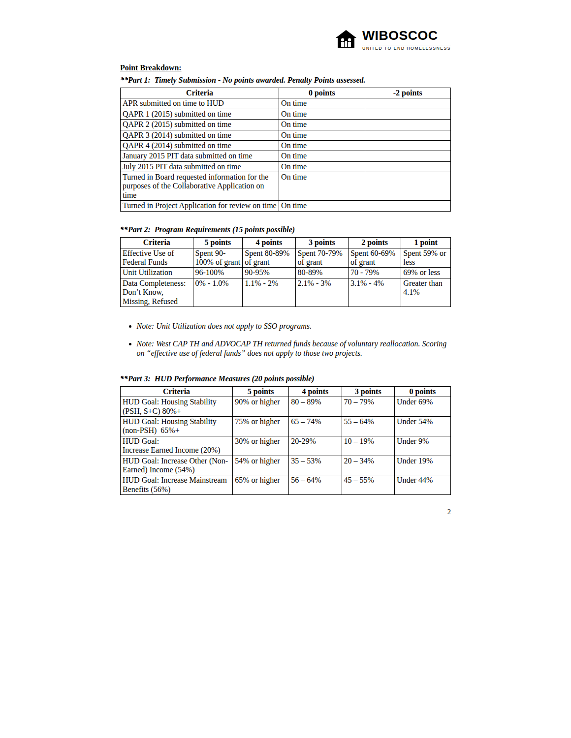WIBOSCOC
UNITED TO END HOMELESSNESS
Point Breakdown:
**Part 1: Timely Submission - No points awarded. Penalty Points assessed.
| Criteria | 0 points | -2 points |
| --- | --- | --- |
| APR submitted on time to HUD | On time | |
| QAPR 1 (2015) submitted on time | On time | |
| QAPR 2 (2015) submitted on time | On time | |
| QAPR 3 (2014) submitted on time | On time | |
| QAPR 4 (2014) submitted on time | On time | |
| January 2015 PIT data submitted on time | On time | |
| July 2015 PIT data submitted on time | On time | |
| Turned in Board requested information for the purposes of the Collaborative Application on time | On time | |
| Turned in Project Application for review on time | On time | |
**Part 2: Program Requirements (15 points possible)
| Criteria | 5 points | 4 points | 3 points | 2 points | 1 point |
| --- | --- | --- | --- | --- | --- |
| Effective Use of Federal Funds | Spent 90-100% of grant | Spent 80-89% of grant | Spent 70-79% of grant | Spent 60-69% of grant | Spent 59% or less |
| Unit Utilization | 96-100% | 90-95% | 80-89% | 70 - 79% | 69% or less |
| Data Completeness: Don’t Know, Missing, Refused | 0% - 1.0% | 1.1% - 2% | 2.1% - 3% | 3.1% - 4% | Greater than 4.1% |
Note: Unit Utilization does not apply to SSO programs.
Note: West CAP TH and ADVOCAP TH returned funds because of voluntary reallocation. Scoring on “effective use of federal funds” does not apply to those two projects.
**Part 3: HUD Performance Measures (20 points possible)
| Criteria | 5 points | 4 points | 3 points | 0 points |
| --- | --- | --- | --- | --- |
| HUD Goal: Housing Stability (PSH, S+C) 80%+ | 90% or higher | 80 – 89% | 70 – 79% | Under 69% |
| HUD Goal: Housing Stability (non-PSH) 65%+ | 75% or higher | 65 – 74% | 55 – 64% | Under 54% |
| HUD Goal: Increase Earned Income (20%) | 30% or higher | 20-29% | 10 – 19% | Under 9% |
| HUD Goal: Increase Other (Non-Earned) Income (54%) | 54% or higher | 35 – 53% | 20 – 34% | Under 19% |
| HUD Goal: Increase Mainstream Benefits (56%) | 65% or higher | 56 – 64% | 45 – 55% | Under 44% |
2